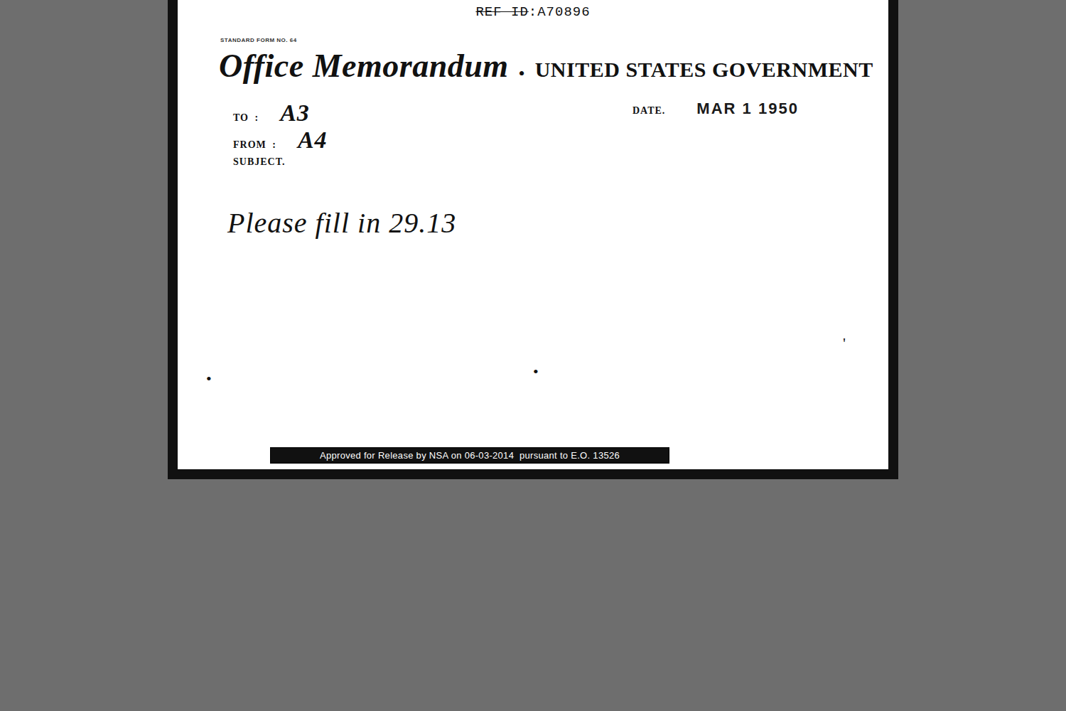REF ID:A70896
STANDARD FORM NO. 64
Office Memorandum • UNITED STATES GOVERNMENT
TO : A3
FROM : A4
SUBJECT.
DATE. MAR 1 1950
Please fill in 29.13
'
•
•
Approved for Release by NSA on 06-03-2014 pursuant to E.O. 13526